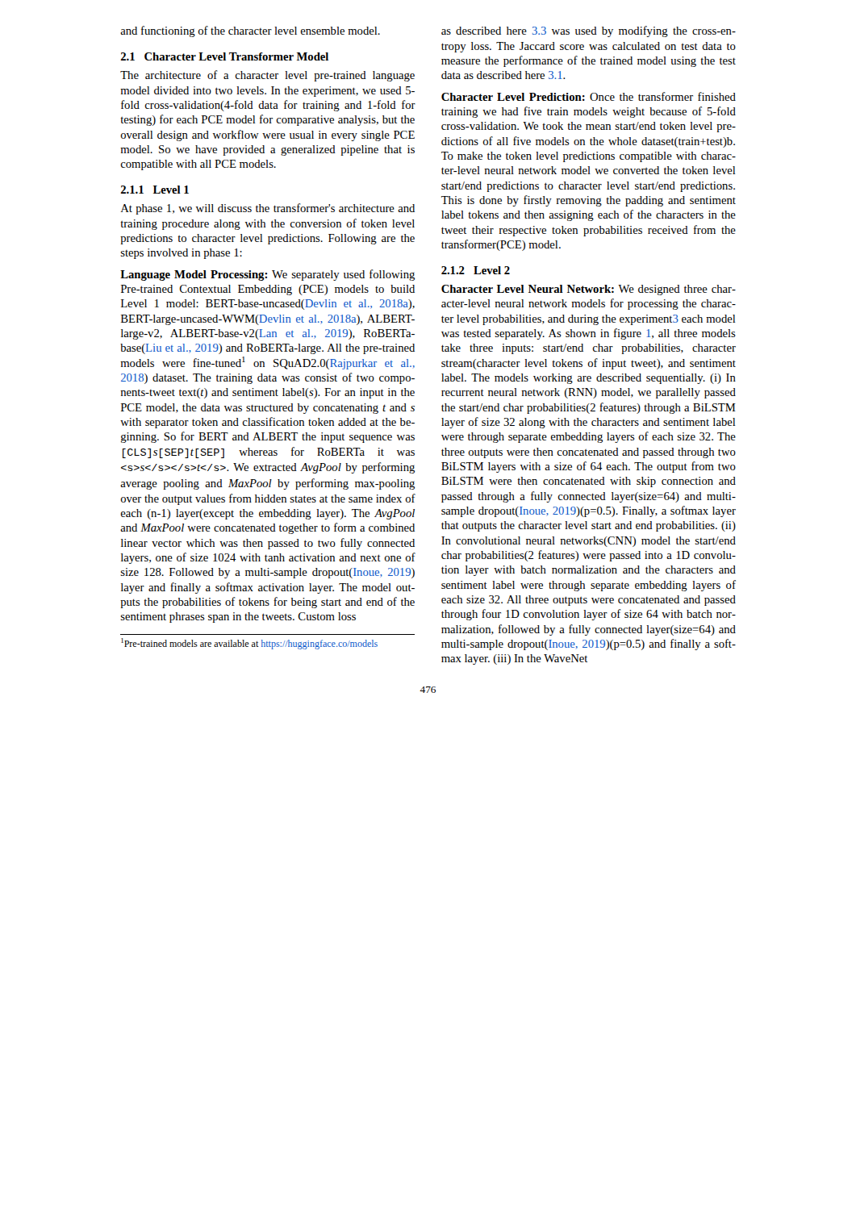and functioning of the character level ensemble model.
2.1 Character Level Transformer Model
The architecture of a character level pre-trained language model divided into two levels. In the experiment, we used 5-fold cross-validation(4-fold data for training and 1-fold for testing) for each PCE model for comparative analysis, but the overall design and workflow were usual in every single PCE model. So we have provided a generalized pipeline that is compatible with all PCE models.
2.1.1 Level 1
At phase 1, we will discuss the transformer's architecture and training procedure along with the conversion of token level predictions to character level predictions. Following are the steps involved in phase 1:
Language Model Processing: We separately used following Pre-trained Contextual Embedding (PCE) models to build Level 1 model: BERT-base-uncased(Devlin et al., 2018a), BERT-large-uncased-WWM(Devlin et al., 2018a), ALBERT-large-v2, ALBERT-base-v2(Lan et al., 2019), RoBERTa-base(Liu et al., 2019) and RoBERTa-large. All the pre-trained models were fine-tuned1 on SQuAD2.0(Rajpurkar et al., 2018) dataset. The training data was consist of two components-tweet text(t) and sentiment label(s). For an input in the PCE model, the data was structured by concatenating t and s with separator token and classification token added at the beginning. So for BERT and ALBERT the input sequence was [CLS] s[SEP] t[SEP] whereas for RoBERTa it was <s>s</s></s>t</s>. We extracted AvgPool by performing average pooling and MaxPool by performing max-pooling over the output values from hidden states at the same index of each (n-1) layer(except the embedding layer). The AvgPool and MaxPool were concatenated together to form a combined linear vector which was then passed to two fully connected layers, one of size 1024 with tanh activation and next one of size 128. Followed by a multi-sample dropout(Inoue, 2019) layer and finally a softmax activation layer. The model outputs the probabilities of tokens for being start and end of the sentiment phrases span in the tweets. Custom loss
1Pre-trained models are available at https://huggingface.co/models
as described here 3.3 was used by modifying the cross-entropy loss. The Jaccard score was calculated on test data to measure the performance of the trained model using the test data as described here 3.1.
Character Level Prediction: Once the transformer finished training we had five train models weight because of 5-fold cross-validation. We took the mean start/end token level predictions of all five models on the whole dataset(train+test)b. To make the token level predictions compatible with character-level neural network model we converted the token level start/end predictions to character level start/end predictions. This is done by firstly removing the padding and sentiment label tokens and then assigning each of the characters in the tweet their respective token probabilities received from the transformer(PCE) model.
2.1.2 Level 2
Character Level Neural Network: We designed three character-level neural network models for processing the character level probabilities, and during the experiment3 each model was tested separately. As shown in figure 1, all three models take three inputs: start/end char probabilities, character stream(character level tokens of input tweet), and sentiment label. The models working are described sequentially. (i) In recurrent neural network (RNN) model, we parallelly passed the start/end char probabilities(2 features) through a BiLSTM layer of size 32 along with the characters and sentiment label were through separate embedding layers of each size 32. The three outputs were then concatenated and passed through two BiLSTM layers with a size of 64 each. The output from two BiLSTM were then concatenated with skip connection and passed through a fully connected layer(size=64) and multi-sample dropout(Inoue, 2019)(p=0.5). Finally, a softmax layer that outputs the character level start and end probabilities. (ii) In convolutional neural networks(CNN) model the start/end char probabilities(2 features) were passed into a 1D convolution layer with batch normalization and the characters and sentiment label were through separate embedding layers of each size 32. All three outputs were concatenated and passed through four 1D convolution layer of size 64 with batch normalization, followed by a fully connected layer(size=64) and multi-sample dropout(Inoue, 2019)(p=0.5) and finally a softmax layer. (iii) In the WaveNet
476